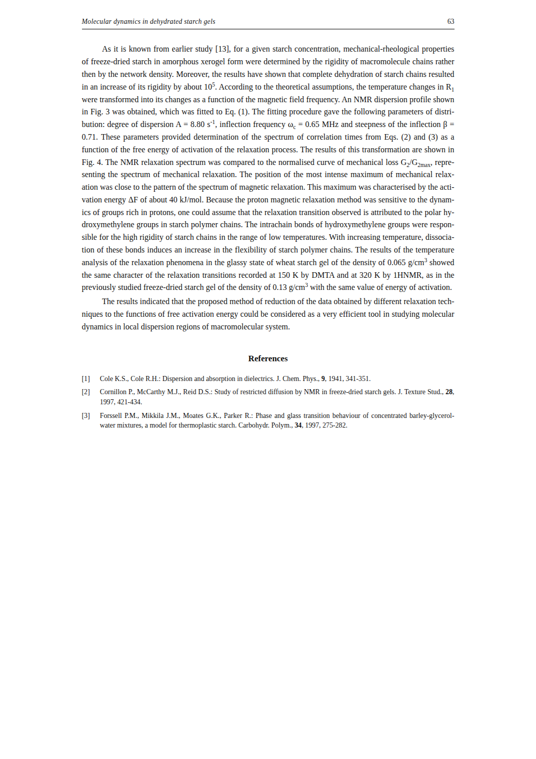Molecular dynamics in dehydrated starch gels 63
As it is known from earlier study [13], for a given starch concentration, mechanical-rheological properties of freeze-dried starch in amorphous xerogel form were determined by the rigidity of macromolecule chains rather then by the network density. Moreover, the results have shown that complete dehydration of starch chains resulted in an increase of its rigidity by about 105. According to the theoretical assumptions, the temperature changes in R1 were transformed into its changes as a function of the magnetic field frequency. An NMR dispersion profile shown in Fig. 3 was obtained, which was fitted to Eq. (1). The fitting procedure gave the following parameters of distribution: degree of dispersion A = 8.80 s-1, inflection frequency ωc = 0.65 MHz and steepness of the inflection β = 0.71. These parameters provided determination of the spectrum of correlation times from Eqs. (2) and (3) as a function of the free energy of activation of the relaxation process. The results of this transformation are shown in Fig. 4. The NMR relaxation spectrum was compared to the normalised curve of mechanical loss G2/G2max, representing the spectrum of mechanical relaxation. The position of the most intense maximum of mechanical relaxation was close to the pattern of the spectrum of magnetic relaxation. This maximum was characterised by the activation energy ΔF of about 40 kJ/mol. Because the proton magnetic relaxation method was sensitive to the dynamics of groups rich in protons, one could assume that the relaxation transition observed is attributed to the polar hydroxymethylene groups in starch polymer chains. The intrachain bonds of hydroxymethylene groups were responsible for the high rigidity of starch chains in the range of low temperatures. With increasing temperature, dissociation of these bonds induces an increase in the flexibility of starch polymer chains. The results of the temperature analysis of the relaxation phenomena in the glassy state of wheat starch gel of the density of 0.065 g/cm3 showed the same character of the relaxation transitions recorded at 150 K by DMTA and at 320 K by 1HNMR, as in the previously studied freeze-dried starch gel of the density of 0.13 g/cm3 with the same value of energy of activation.
The results indicated that the proposed method of reduction of the data obtained by different relaxation techniques to the functions of free activation energy could be considered as a very efficient tool in studying molecular dynamics in local dispersion regions of macromolecular system.
References
Cole K.S., Cole R.H.: Dispersion and absorption in dielectrics. J. Chem. Phys., 9, 1941, 341-351.
Cornillon P., McCarthy M.J., Reid D.S.: Study of restricted diffusion by NMR in freeze-dried starch gels. J. Texture Stud., 28, 1997, 421-434.
Forssell P.M., Mikkila J.M., Moates G.K., Parker R.: Phase and glass transition behaviour of concentrated barley-glycerol-water mixtures, a model for thermoplastic starch. Carbohydr. Polym., 34, 1997, 275-282.